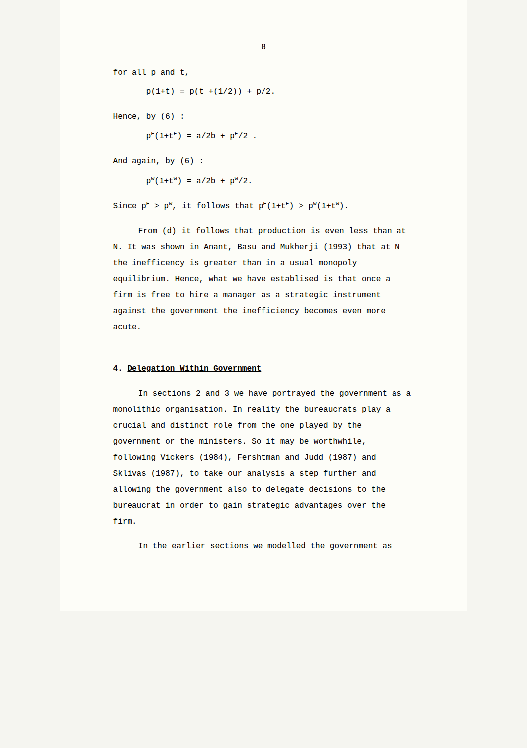8
for all p and t,
p(1+t) = p(t +(1/2)) + p/2.
Hence, by (6) :
pE(1+tE) = a/2b + pE/2 .
And again, by (6) :
pW(1+tW) = a/2b + pW/2.
Since pE > pW, it follows that pE(1+tE) > pW(1+tW).
From (d) it follows that production is even less than at N. It was shown in Anant, Basu and Mukherji (1993) that at N the inefficency is greater than in a usual monopoly equilibrium. Hence, what we have establised is that once a firm is free to hire a manager as a strategic instrument against the government the inefficiency becomes even more acute.
4. Delegation Within Government
In sections 2 and 3 we have portrayed the government as a monolithic organisation. In reality the bureaucrats play a crucial and distinct role from the one played by the government or the ministers. So it may be worthwhile, following Vickers (1984), Fershtman and Judd (1987) and Sklivas (1987), to take our analysis a step further and allowing the government also to delegate decisions to the bureaucrat in order to gain strategic advantages over the firm.
In the earlier sections we modelled the government as